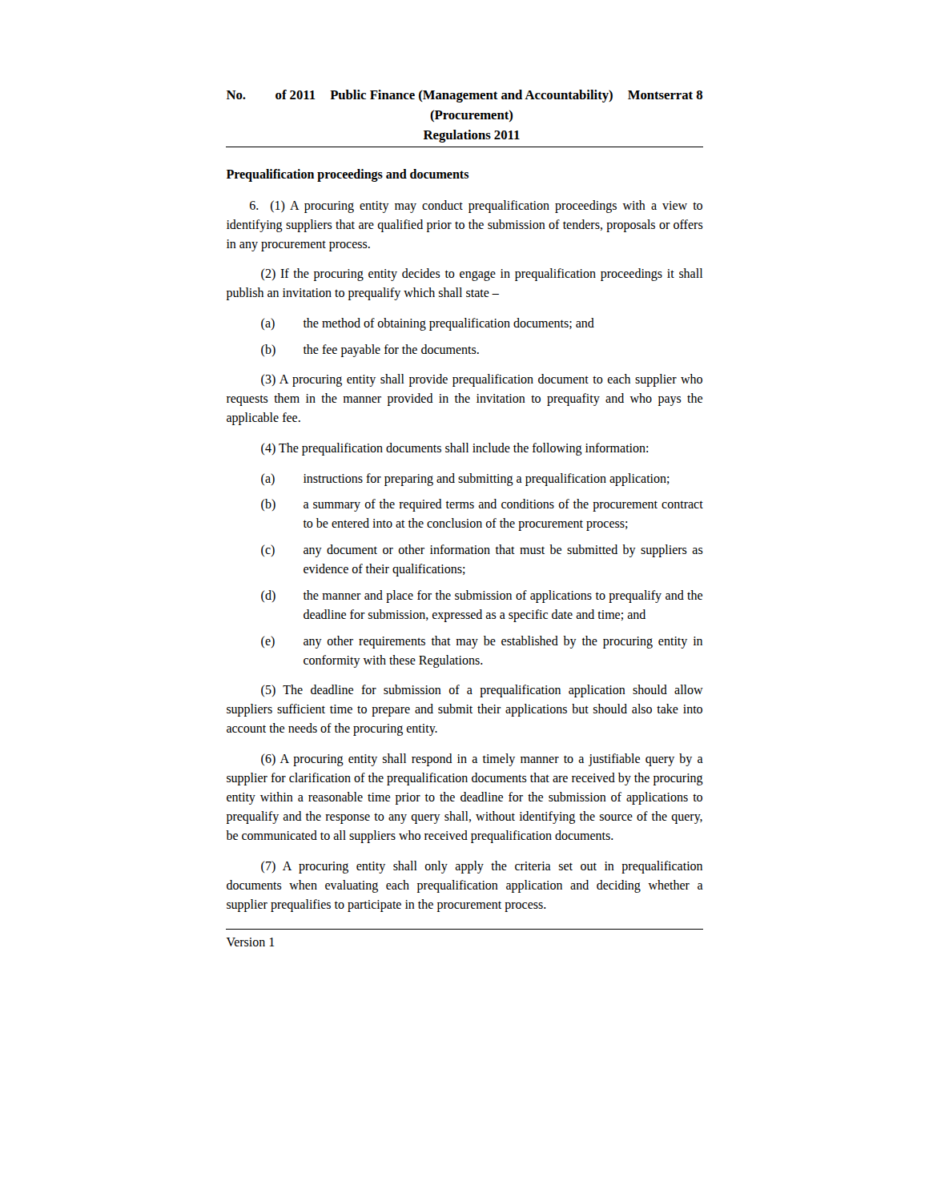No. of 2011
Public Finance (Management and Accountability) (Procurement)
Regulations 2011
Montserrat 8
Prequalification proceedings and documents
6. (1) A procuring entity may conduct prequalification proceedings with a view to identifying suppliers that are qualified prior to the submission of tenders, proposals or offers in any procurement process.
(2) If the procuring entity decides to engage in prequalification proceedings it shall publish an invitation to prequalify which shall state –
(a) the method of obtaining prequalification documents; and
(b) the fee payable for the documents.
(3) A procuring entity shall provide prequalification document to each supplier who requests them in the manner provided in the invitation to prequafity and who pays the applicable fee.
(4) The prequalification documents shall include the following information:
(a) instructions for preparing and submitting a prequalification application;
(b) a summary of the required terms and conditions of the procurement contract to be entered into at the conclusion of the procurement process;
(c) any document or other information that must be submitted by suppliers as evidence of their qualifications;
(d) the manner and place for the submission of applications to prequalify and the deadline for submission, expressed as a specific date and time; and
(e) any other requirements that may be established by the procuring entity in conformity with these Regulations.
(5) The deadline for submission of a prequalification application should allow suppliers sufficient time to prepare and submit their applications but should also take into account the needs of the procuring entity.
(6) A procuring entity shall respond in a timely manner to a justifiable query by a supplier for clarification of the prequalification documents that are received by the procuring entity within a reasonable time prior to the deadline for the submission of applications to prequalify and the response to any query shall, without identifying the source of the query, be communicated to all suppliers who received prequalification documents.
(7) A procuring entity shall only apply the criteria set out in prequalification documents when evaluating each prequalification application and deciding whether a supplier prequalifies to participate in the procurement process.
Version 1